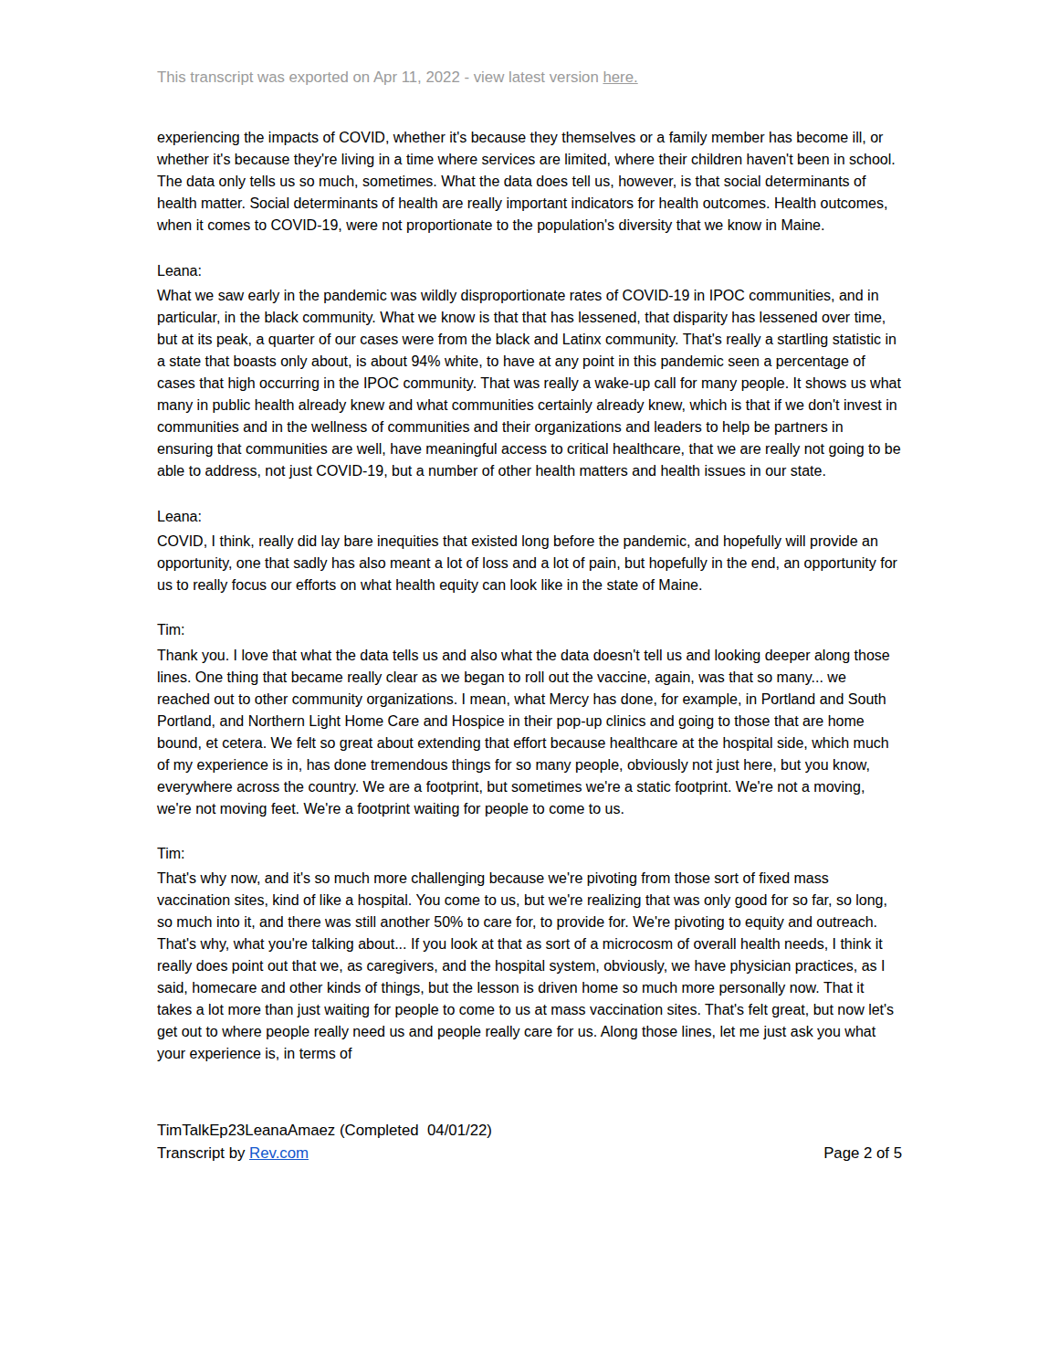This transcript was exported on Apr 11, 2022 - view latest version here.
experiencing the impacts of COVID, whether it's because they themselves or a family member has become ill, or whether it's because they're living in a time where services are limited, where their children haven't been in school. The data only tells us so much, sometimes. What the data does tell us, however, is that social determinants of health matter. Social determinants of health are really important indicators for health outcomes. Health outcomes, when it comes to COVID-19, were not proportionate to the population's diversity that we know in Maine.
Leana:
What we saw early in the pandemic was wildly disproportionate rates of COVID-19 in IPOC communities, and in particular, in the black community. What we know is that that has lessened, that disparity has lessened over time, but at its peak, a quarter of our cases were from the black and Latinx community. That's really a startling statistic in a state that boasts only about, is about 94% white, to have at any point in this pandemic seen a percentage of cases that high occurring in the IPOC community. That was really a wake-up call for many people. It shows us what many in public health already knew and what communities certainly already knew, which is that if we don't invest in communities and in the wellness of communities and their organizations and leaders to help be partners in ensuring that communities are well, have meaningful access to critical healthcare, that we are really not going to be able to address, not just COVID-19, but a number of other health matters and health issues in our state.
Leana:
COVID, I think, really did lay bare inequities that existed long before the pandemic, and hopefully will provide an opportunity, one that sadly has also meant a lot of loss and a lot of pain, but hopefully in the end, an opportunity for us to really focus our efforts on what health equity can look like in the state of Maine.
Tim:
Thank you. I love that what the data tells us and also what the data doesn't tell us and looking deeper along those lines. One thing that became really clear as we began to roll out the vaccine, again, was that so many... we reached out to other community organizations. I mean, what Mercy has done, for example, in Portland and South Portland, and Northern Light Home Care and Hospice in their pop-up clinics and going to those that are home bound, et cetera. We felt so great about extending that effort because healthcare at the hospital side, which much of my experience is in, has done tremendous things for so many people, obviously not just here, but you know, everywhere across the country. We are a footprint, but sometimes we're a static footprint. We're not a moving, we're not moving feet. We're a footprint waiting for people to come to us.
Tim:
That's why now, and it's so much more challenging because we're pivoting from those sort of fixed mass vaccination sites, kind of like a hospital. You come to us, but we're realizing that was only good for so far, so long, so much into it, and there was still another 50% to care for, to provide for. We're pivoting to equity and outreach. That's why, what you're talking about... If you look at that as sort of a microcosm of overall health needs, I think it really does point out that we, as caregivers, and the hospital system, obviously, we have physician practices, as I said, homecare and other kinds of things, but the lesson is driven home so much more personally now. That it takes a lot more than just waiting for people to come to us at mass vaccination sites. That's felt great, but now let's get out to where people really need us and people really care for us. Along those lines, let me just ask you what your experience is, in terms of
TimTalkEp23LeanaAmaez (Completed 04/01/22)
Transcript by Rev.com
Page 2 of 5